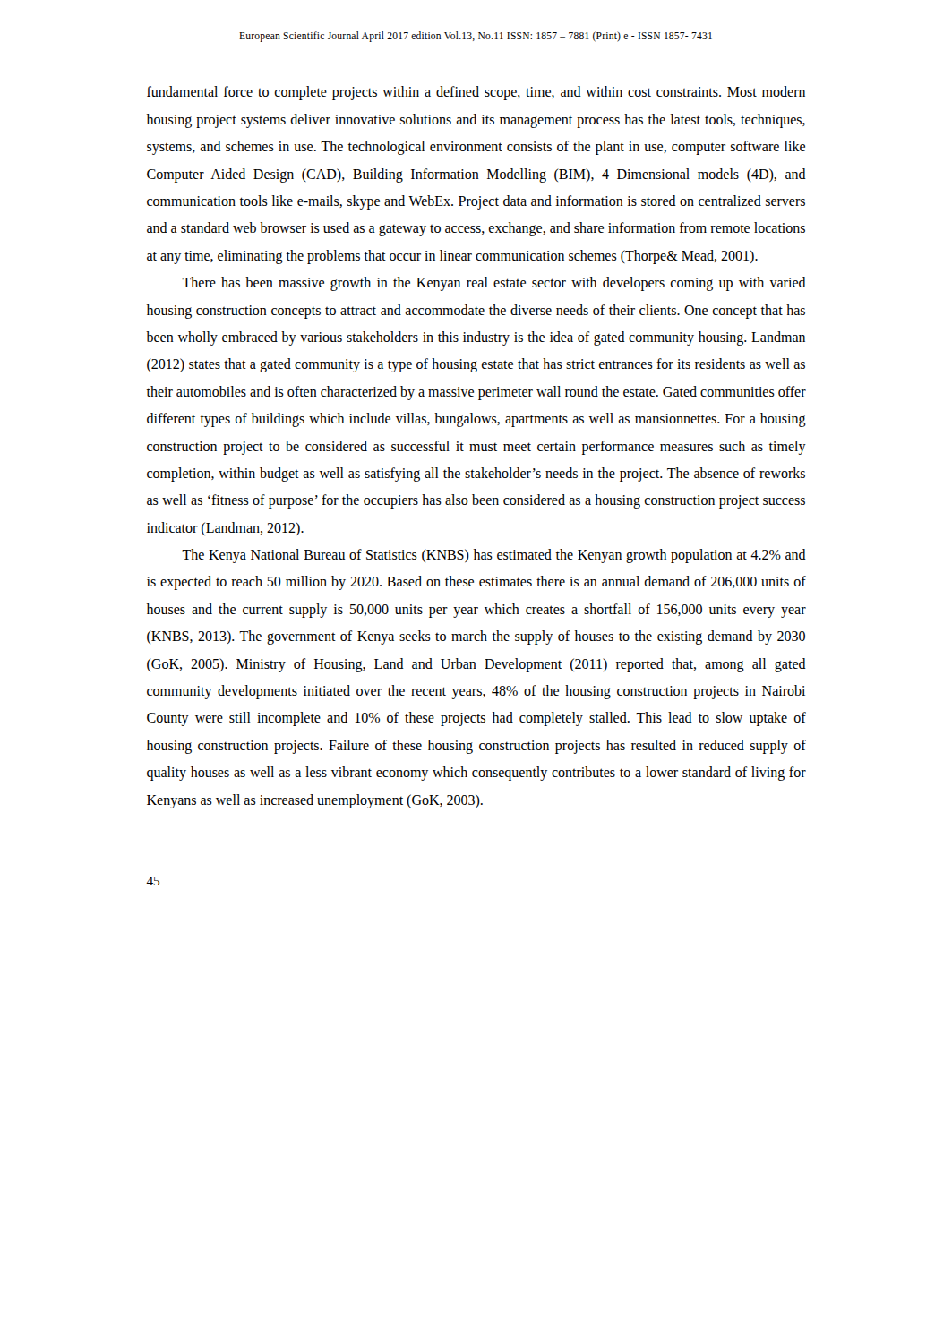European Scientific Journal April 2017 edition Vol.13, No.11 ISSN: 1857 – 7881 (Print) e - ISSN 1857- 7431
fundamental force to complete projects within a defined scope, time, and within cost constraints. Most modern housing project systems deliver innovative solutions and its management process has the latest tools, techniques, systems, and schemes in use. The technological environment consists of the plant in use, computer software like Computer Aided Design (CAD), Building Information Modelling (BIM), 4 Dimensional models (4D), and communication tools like e-mails, skype and WebEx. Project data and information is stored on centralized servers and a standard web browser is used as a gateway to access, exchange, and share information from remote locations at any time, eliminating the problems that occur in linear communication schemes (Thorpe& Mead, 2001).
There has been massive growth in the Kenyan real estate sector with developers coming up with varied housing construction concepts to attract and accommodate the diverse needs of their clients. One concept that has been wholly embraced by various stakeholders in this industry is the idea of gated community housing. Landman (2012) states that a gated community is a type of housing estate that has strict entrances for its residents as well as their automobiles and is often characterized by a massive perimeter wall round the estate. Gated communities offer different types of buildings which include villas, bungalows, apartments as well as mansionnettes. For a housing construction project to be considered as successful it must meet certain performance measures such as timely completion, within budget as well as satisfying all the stakeholder’s needs in the project. The absence of reworks as well as ‘fitness of purpose’ for the occupiers has also been considered as a housing construction project success indicator (Landman, 2012).
The Kenya National Bureau of Statistics (KNBS) has estimated the Kenyan growth population at 4.2% and is expected to reach 50 million by 2020. Based on these estimates there is an annual demand of 206,000 units of houses and the current supply is 50,000 units per year which creates a shortfall of 156,000 units every year (KNBS, 2013). The government of Kenya seeks to march the supply of houses to the existing demand by 2030 (GoK, 2005). Ministry of Housing, Land and Urban Development (2011) reported that, among all gated community developments initiated over the recent years, 48% of the housing construction projects in Nairobi County were still incomplete and 10% of these projects had completely stalled. This lead to slow uptake of housing construction projects. Failure of these housing construction projects has resulted in reduced supply of quality houses as well as a less vibrant economy which consequently contributes to a lower standard of living for Kenyans as well as increased unemployment (GoK, 2003).
45